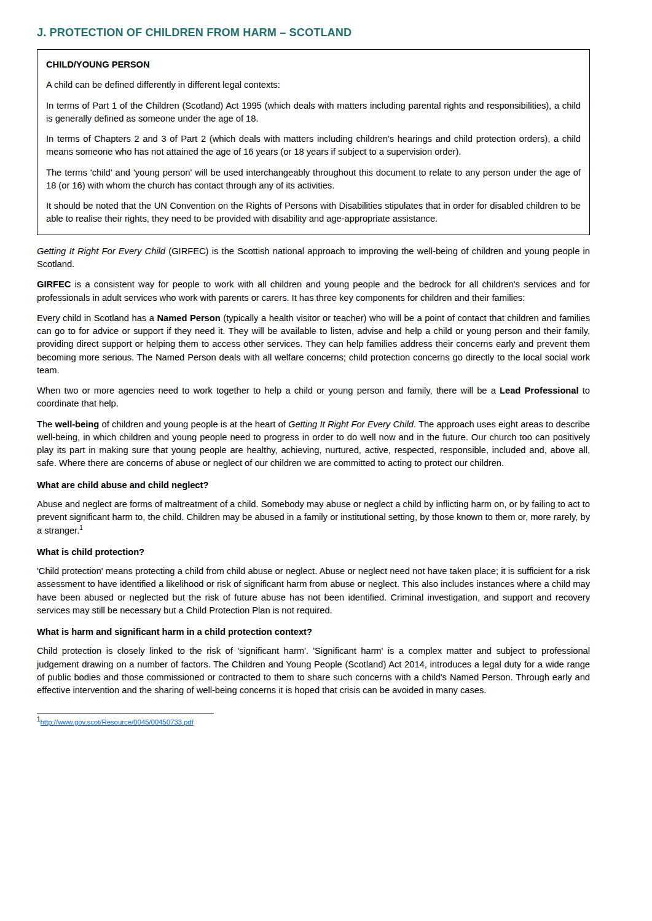J. PROTECTION OF CHILDREN FROM HARM – SCOTLAND
CHILD/YOUNG PERSON
A child can be defined differently in different legal contexts:
In terms of Part 1 of the Children (Scotland) Act 1995 (which deals with matters including parental rights and responsibilities), a child is generally defined as someone under the age of 18.
In terms of Chapters 2 and 3 of Part 2 (which deals with matters including children's hearings and child protection orders), a child means someone who has not attained the age of 16 years (or 18 years if subject to a supervision order).
The terms 'child' and 'young person' will be used interchangeably throughout this document to relate to any person under the age of 18 (or 16) with whom the church has contact through any of its activities.
It should be noted that the UN Convention on the Rights of Persons with Disabilities stipulates that in order for disabled children to be able to realise their rights, they need to be provided with disability and age-appropriate assistance.
Getting It Right For Every Child (GIRFEC) is the Scottish national approach to improving the well-being of children and young people in Scotland.
GIRFEC is a consistent way for people to work with all children and young people and the bedrock for all children's services and for professionals in adult services who work with parents or carers. It has three key components for children and their families:
Every child in Scotland has a Named Person (typically a health visitor or teacher) who will be a point of contact that children and families can go to for advice or support if they need it. They will be available to listen, advise and help a child or young person and their family, providing direct support or helping them to access other services. They can help families address their concerns early and prevent them becoming more serious. The Named Person deals with all welfare concerns; child protection concerns go directly to the local social work team.
When two or more agencies need to work together to help a child or young person and family, there will be a Lead Professional to coordinate that help.
The well-being of children and young people is at the heart of Getting It Right For Every Child. The approach uses eight areas to describe well-being, in which children and young people need to progress in order to do well now and in the future. Our church too can positively play its part in making sure that young people are healthy, achieving, nurtured, active, respected, responsible, included and, above all, safe. Where there are concerns of abuse or neglect of our children we are committed to acting to protect our children.
What are child abuse and child neglect?
Abuse and neglect are forms of maltreatment of a child. Somebody may abuse or neglect a child by inflicting harm on, or by failing to act to prevent significant harm to, the child. Children may be abused in a family or institutional setting, by those known to them or, more rarely, by a stranger.1
What is child protection?
'Child protection' means protecting a child from child abuse or neglect. Abuse or neglect need not have taken place; it is sufficient for a risk assessment to have identified a likelihood or risk of significant harm from abuse or neglect. This also includes instances where a child may have been abused or neglected but the risk of future abuse has not been identified. Criminal investigation, and support and recovery services may still be necessary but a Child Protection Plan is not required.
What is harm and significant harm in a child protection context?
Child protection is closely linked to the risk of 'significant harm'. 'Significant harm' is a complex matter and subject to professional judgement drawing on a number of factors. The Children and Young People (Scotland) Act 2014, introduces a legal duty for a wide range of public bodies and those commissioned or contracted to them to share such concerns with a child's Named Person. Through early and effective intervention and the sharing of well-being concerns it is hoped that crisis can be avoided in many cases.
1http://www.gov.scot/Resource/0045/00450733.pdf